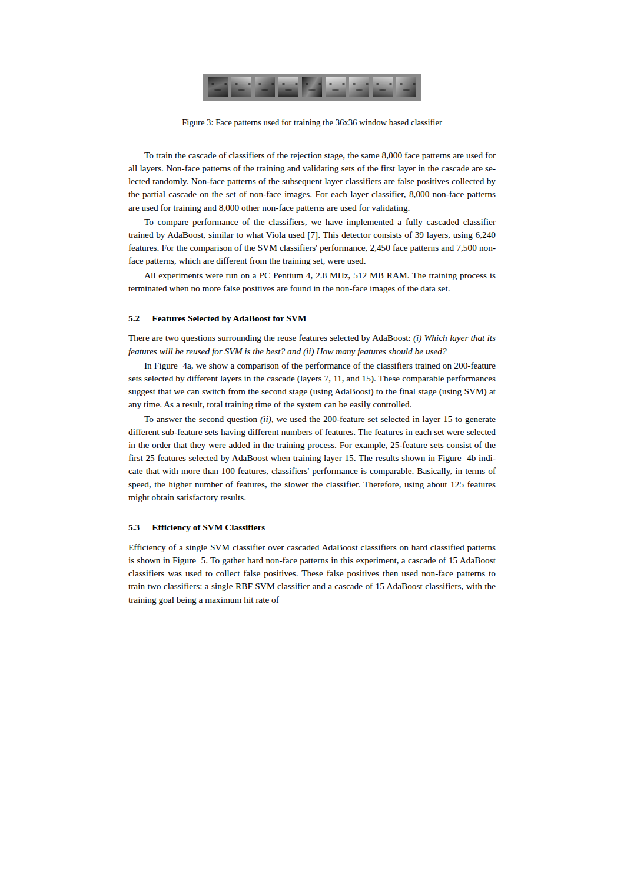Figure 3: Face patterns used for training the 36x36 window based classifier
To train the cascade of classifiers of the rejection stage, the same 8,000 face patterns are used for all layers. Non-face patterns of the training and validating sets of the first layer in the cascade are selected randomly. Non-face patterns of the subsequent layer classifiers are false positives collected by the partial cascade on the set of non-face images. For each layer classifier, 8,000 non-face patterns are used for training and 8,000 other non-face patterns are used for validating.
To compare performance of the classifiers, we have implemented a fully cascaded classifier trained by AdaBoost, similar to what Viola used [7]. This detector consists of 39 layers, using 6,240 features. For the comparison of the SVM classifiers' performance, 2,450 face patterns and 7,500 non-face patterns, which are different from the training set, were used.
All experiments were run on a PC Pentium 4, 2.8 MHz, 512 MB RAM. The training process is terminated when no more false positives are found in the non-face images of the data set.
5.2 Features Selected by AdaBoost for SVM
There are two questions surrounding the reuse features selected by AdaBoost: (i) Which layer that its features will be reused for SVM is the best? and (ii) How many features should be used?
In Figure 4a, we show a comparison of the performance of the classifiers trained on 200-feature sets selected by different layers in the cascade (layers 7, 11, and 15). These comparable performances suggest that we can switch from the second stage (using AdaBoost) to the final stage (using SVM) at any time. As a result, total training time of the system can be easily controlled.
To answer the second question (ii), we used the 200-feature set selected in layer 15 to generate different sub-feature sets having different numbers of features. The features in each set were selected in the order that they were added in the training process. For example, 25-feature sets consist of the first 25 features selected by AdaBoost when training layer 15. The results shown in Figure 4b indicate that with more than 100 features, classifiers' performance is comparable. Basically, in terms of speed, the higher number of features, the slower the classifier. Therefore, using about 125 features might obtain satisfactory results.
5.3 Efficiency of SVM Classifiers
Efficiency of a single SVM classifier over cascaded AdaBoost classifiers on hard classified patterns is shown in Figure 5. To gather hard non-face patterns in this experiment, a cascade of 15 AdaBoost classifiers was used to collect false positives. These false positives then used non-face patterns to train two classifiers: a single RBF SVM classifier and a cascade of 15 AdaBoost classifiers, with the training goal being a maximum hit rate of